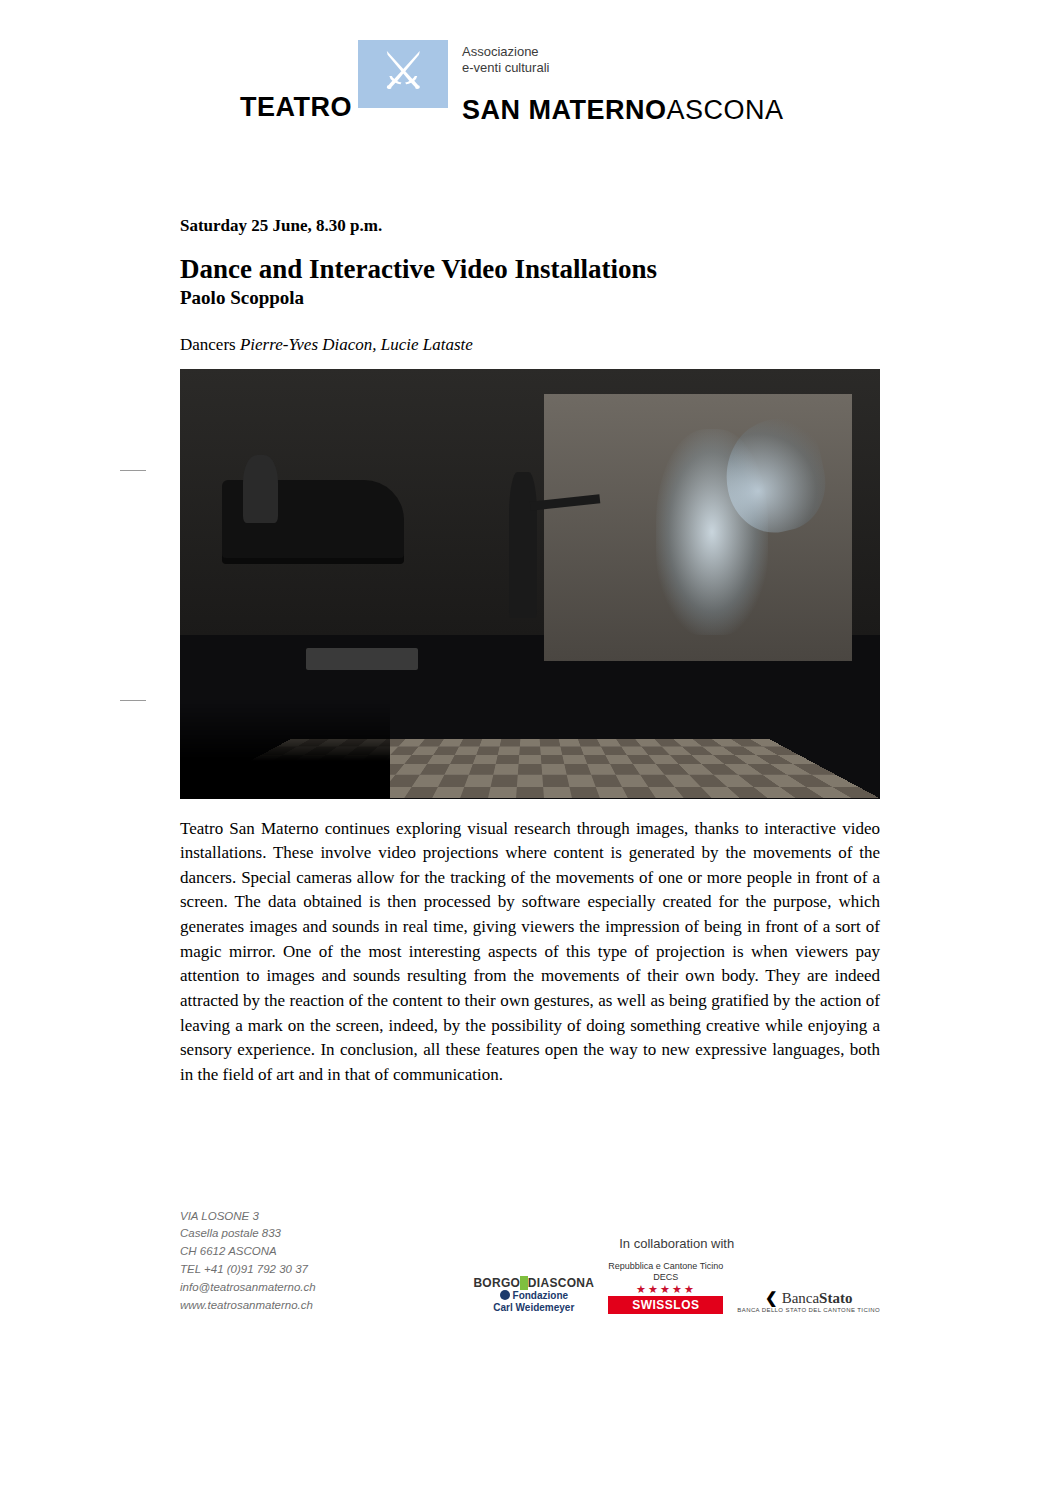TEATRO
⚔
Associazione
e-venti culturali
SAN MATERNO ASCONA
Saturday 25 June, 8.30 p.m.
Dance and Interactive Video Installations
Paolo Scoppola
Dancers Pierre-Yves Diacon, Lucie Lataste
Teatro San Materno continues exploring visual research through images, thanks to interactive video installations. These involve video projections where content is generated by the movements of the dancers. Special cameras allow for the tracking of the movements of one or more people in front of a screen. The data obtained is then processed by software especially created for the purpose, which generates images and sounds in real time, giving viewers the impression of being in front of a sort of magic mirror. One of the most interesting aspects of this type of projection is when viewers pay attention to images and sounds resulting from the movements of their own body. They are indeed attracted by the reaction of the content to their own gestures, as well as being gratified by the action of leaving a mark on the screen, indeed, by the possibility of doing something creative while enjoying a sensory experience. In conclusion, all these features open the way to new expressive languages, both in the field of art and in that of communication.
VIA LOSONE 3
Casella postale 833
CH 6612 ASCONA
TEL +41 (0)91 792 30 37
info@teatrosanmaterno.ch
www.teatrosanmaterno.ch
In collaboration with
BORGO DIASCONA
Fondazione
Carl Weidemeyer
Repubblica e Cantone Ticino
DECS
★★★★★
SWISSLOS
❮ BancaStato BANCA DELLO STATO DEL CANTONE TICINO